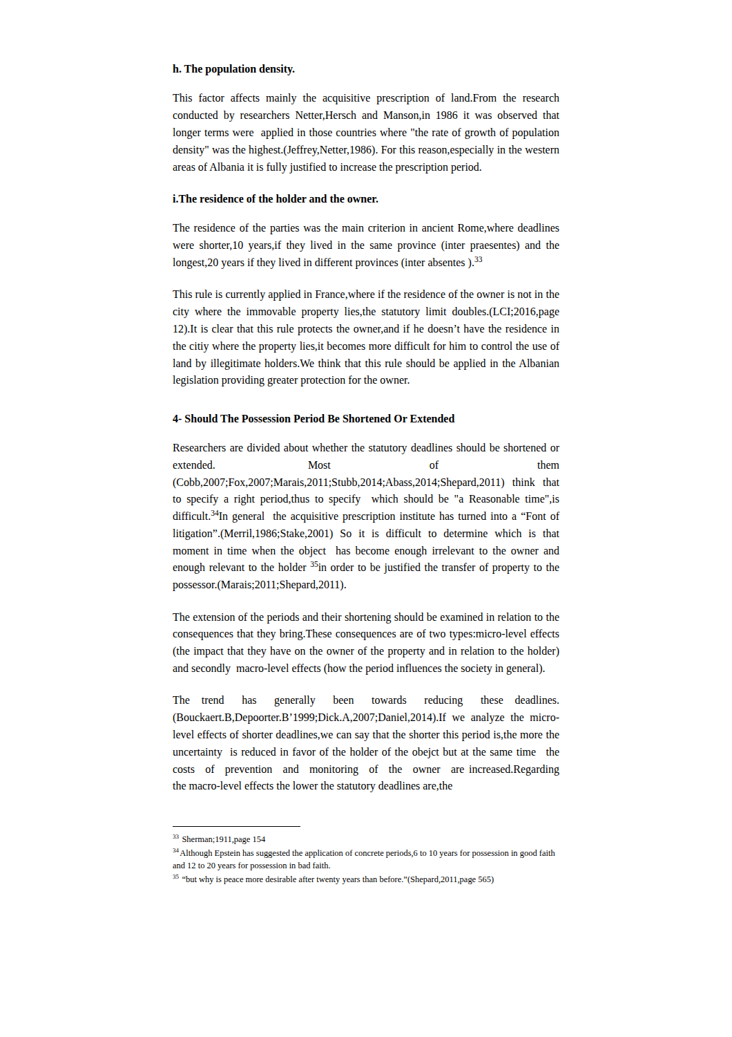h. The population density.
This factor affects mainly the acquisitive prescription of land.From the research conducted by researchers Netter,Hersch and Manson,in 1986 it was observed that longer terms were applied in those countries where "the rate of growth of population density" was the highest.(Jeffrey,Netter,1986). For this reason,especially in the western areas of Albania it is fully justified to increase the prescription period.
i.The residence of the holder and the owner.
The residence of the parties was the main criterion in ancient Rome,where deadlines were shorter,10 years,if they lived in the same province (inter praesentes) and the longest,20 years if they lived in different provinces (inter absentes ).33
This rule is currently applied in France,where if the residence of the owner is not in the city where the immovable property lies,the statutory limit doubles.(LCI;2016,page 12).It is clear that this rule protects the owner,and if he doesn’t have the residence in the citiy where the property lies,it becomes more difficult for him to control the use of land by illegitimate holders.We think that this rule should be applied in the Albanian legislation providing greater protection for the owner.
4- Should The Possession Period Be Shortened Or Extended
Researchers are divided about whether the statutory deadlines should be shortened or extended. Most of them (Cobb,2007;Fox,2007;Marais,2011;Stubb,2014;Abass,2014;Shepard,2011) think that to specify a right period,thus to specify which should be "a Reasonable time",is difficult.34In general the acquisitive prescription institute has turned into a “Font of litigation”.(Merril,1986;Stake,2001) So it is difficult to determine which is that moment in time when the object has become enough irrelevant to the owner and enough relevant to the holder 35in order to be justified the transfer of property to the possessor.(Marais;2011;Shepard,2011).
The extension of the periods and their shortening should be examined in relation to the consequences that they bring.These consequences are of two types:micro-level effects (the impact that they have on the owner of the property and in relation to the holder) and secondly macro-level effects (how the period influences the society in general).
The trend has generally been towards reducing these deadlines.(Bouckaert.B,Depoorter.B’1999;Dick.A,2007;Daniel,2014).If we analyze the micro-level effects of shorter deadlines,we can say that the shorter this period is,the more the uncertainty is reduced in favor of the holder of the obejct but at the same time the costs of prevention and monitoring of the owner are increased.Regarding the macro-level effects the lower the statutory deadlines are,the
33 Sherman;1911,page 154
34Although Epstein has suggested the application of concrete periods,6 to 10 years for possession in good faith and 12 to 20 years for possession in bad faith.
35 “but why is peace more desirable after twenty years than before.”(Shepard,2011,page 565)